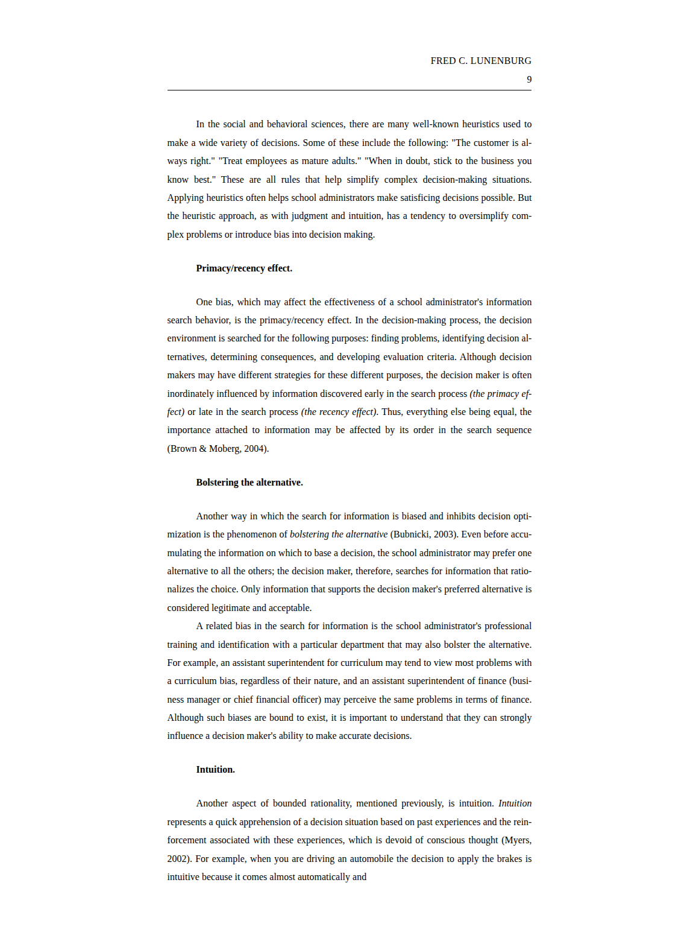FRED C. LUNENBURG
9
In the social and behavioral sciences, there are many well-known heuristics used to make a wide variety of decisions. Some of these include the following: "The customer is always right." "Treat employees as mature adults." "When in doubt, stick to the business you know best." These are all rules that help simplify complex decision-making situations. Applying heuristics often helps school administrators make satisficing decisions possible. But the heuristic approach, as with judgment and intuition, has a tendency to oversimplify complex problems or introduce bias into decision making.
Primacy/recency effect.
One bias, which may affect the effectiveness of a school administrator's information search behavior, is the primacy/recency effect. In the decision-making process, the decision environment is searched for the following purposes: finding problems, identifying decision alternatives, determining consequences, and developing evaluation criteria. Although decision makers may have different strategies for these different purposes, the decision maker is often inordinately influenced by information discovered early in the search process (the primacy effect) or late in the search process (the recency effect). Thus, everything else being equal, the importance attached to information may be affected by its order in the search sequence (Brown & Moberg, 2004).
Bolstering the alternative.
Another way in which the search for information is biased and inhibits decision optimization is the phenomenon of bolstering the alternative (Bubnicki, 2003). Even before accumulating the information on which to base a decision, the school administrator may prefer one alternative to all the others; the decision maker, therefore, searches for information that rationalizes the choice. Only information that supports the decision maker's preferred alternative is considered legitimate and acceptable.
A related bias in the search for information is the school administrator's professional training and identification with a particular department that may also bolster the alternative. For example, an assistant superintendent for curriculum may tend to view most problems with a curriculum bias, regardless of their nature, and an assistant superintendent of finance (business manager or chief financial officer) may perceive the same problems in terms of finance. Although such biases are bound to exist, it is important to understand that they can strongly influence a decision maker's ability to make accurate decisions.
Intuition.
Another aspect of bounded rationality, mentioned previously, is intuition. Intuition represents a quick apprehension of a decision situation based on past experiences and the reinforcement associated with these experiences, which is devoid of conscious thought (Myers, 2002). For example, when you are driving an automobile the decision to apply the brakes is intuitive because it comes almost automatically and